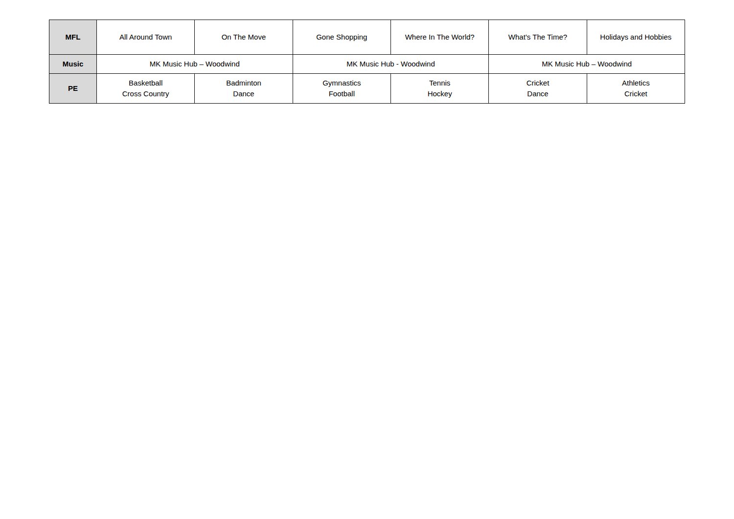| MFL | All Around Town | On The Move | Gone Shopping | Where In The World? | What’s The Time? | Holidays and Hobbies |
| Music | MK Music Hub – Woodwind | MK Music Hub - Woodwind | MK Music Hub – Woodwind |
| PE | Basketball Cross Country | Badminton Dance | Gymnastics Football | Tennis Hockey | Cricket Dance | Athletics Cricket |